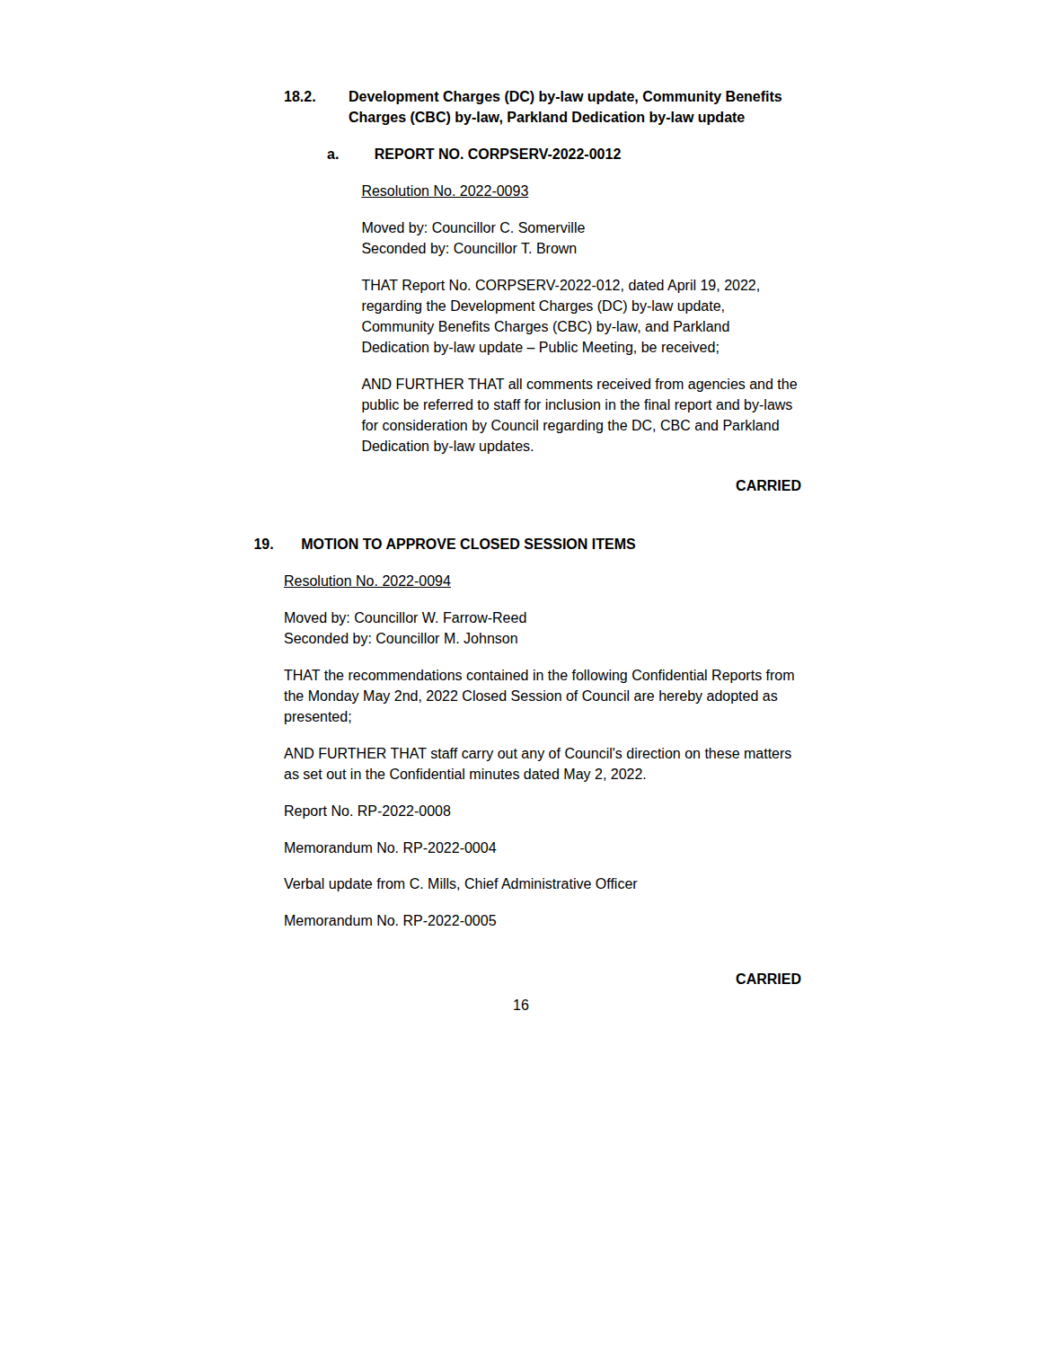18.2. Development Charges (DC) by-law update, Community Benefits Charges (CBC) by-law, Parkland Dedication by-law update
a. REPORT NO. CORPSERV-2022-0012
Resolution No. 2022-0093
Moved by: Councillor C. Somerville
Seconded by: Councillor T. Brown
THAT Report No. CORPSERV-2022-012, dated April 19, 2022, regarding the Development Charges (DC) by-law update, Community Benefits Charges (CBC) by-law, and Parkland Dedication by-law update – Public Meeting, be received;
AND FURTHER THAT all comments received from agencies and the public be referred to staff for inclusion in the final report and by-laws for consideration by Council regarding the DC, CBC and Parkland Dedication by-law updates.
CARRIED
19. MOTION TO APPROVE CLOSED SESSION ITEMS
Resolution No. 2022-0094
Moved by: Councillor W. Farrow-Reed
Seconded by: Councillor M. Johnson
THAT the recommendations contained in the following Confidential Reports from the Monday May 2nd, 2022 Closed Session of Council are hereby adopted as presented;
AND FURTHER THAT staff carry out any of Council's direction on these matters as set out in the Confidential minutes dated May 2, 2022.
Report No. RP-2022-0008
Memorandum No. RP-2022-0004
Verbal update from C. Mills, Chief Administrative Officer
Memorandum No. RP-2022-0005
CARRIED
16